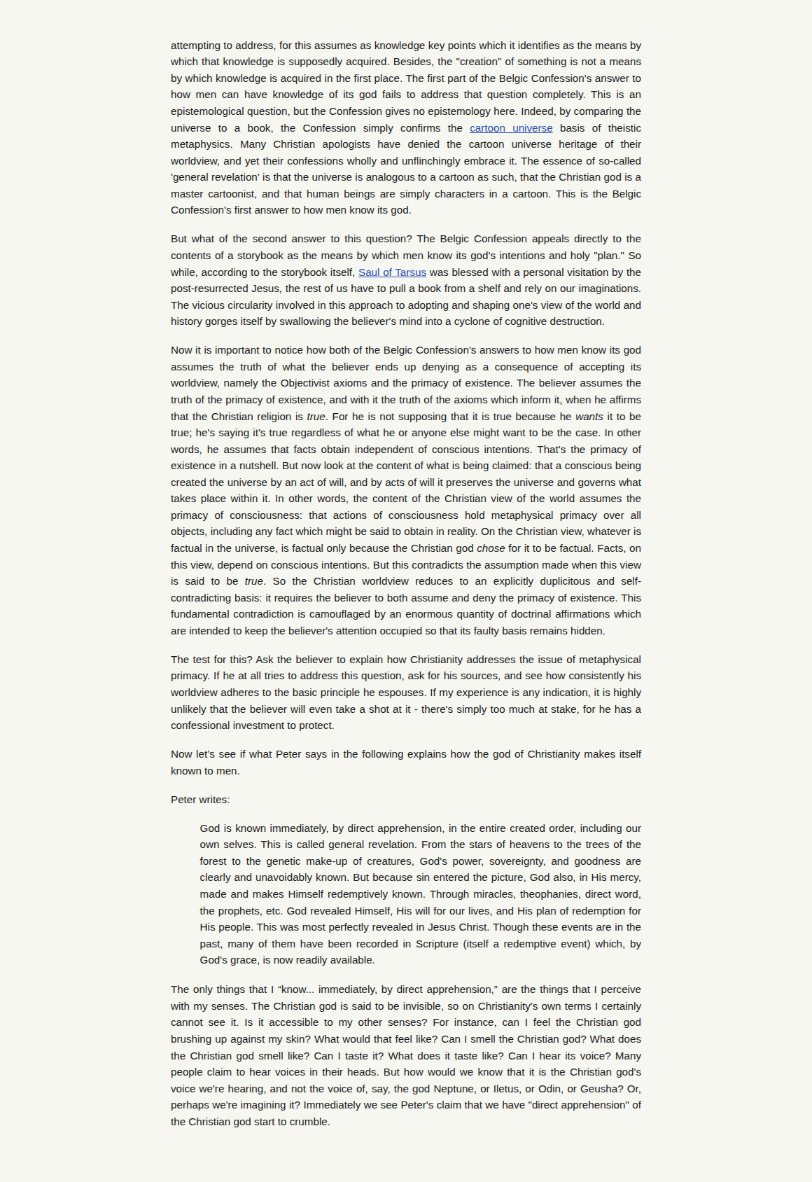attempting to address, for this assumes as knowledge key points which it identifies as the means by which that knowledge is supposedly acquired. Besides, the "creation" of something is not a means by which knowledge is acquired in the first place. The first part of the Belgic Confession's answer to how men can have knowledge of its god fails to address that question completely. This is an epistemological question, but the Confession gives no epistemology here. Indeed, by comparing the universe to a book, the Confession simply confirms the cartoon universe basis of theistic metaphysics. Many Christian apologists have denied the cartoon universe heritage of their worldview, and yet their confessions wholly and unflinchingly embrace it. The essence of so-called 'general revelation' is that the universe is analogous to a cartoon as such, that the Christian god is a master cartoonist, and that human beings are simply characters in a cartoon. This is the Belgic Confession's first answer to how men know its god.
But what of the second answer to this question? The Belgic Confession appeals directly to the contents of a storybook as the means by which men know its god's intentions and holy "plan." So while, according to the storybook itself, Saul of Tarsus was blessed with a personal visitation by the post-resurrected Jesus, the rest of us have to pull a book from a shelf and rely on our imaginations. The vicious circularity involved in this approach to adopting and shaping one's view of the world and history gorges itself by swallowing the believer's mind into a cyclone of cognitive destruction.
Now it is important to notice how both of the Belgic Confession's answers to how men know its god assumes the truth of what the believer ends up denying as a consequence of accepting its worldview, namely the Objectivist axioms and the primacy of existence. The believer assumes the truth of the primacy of existence, and with it the truth of the axioms which inform it, when he affirms that the Christian religion is true. For he is not supposing that it is true because he wants it to be true; he's saying it's true regardless of what he or anyone else might want to be the case. In other words, he assumes that facts obtain independent of conscious intentions. That's the primacy of existence in a nutshell. But now look at the content of what is being claimed: that a conscious being created the universe by an act of will, and by acts of will it preserves the universe and governs what takes place within it. In other words, the content of the Christian view of the world assumes the primacy of consciousness: that actions of consciousness hold metaphysical primacy over all objects, including any fact which might be said to obtain in reality. On the Christian view, whatever is factual in the universe, is factual only because the Christian god chose for it to be factual. Facts, on this view, depend on conscious intentions. But this contradicts the assumption made when this view is said to be true. So the Christian worldview reduces to an explicitly duplicitous and self-contradicting basis: it requires the believer to both assume and deny the primacy of existence. This fundamental contradiction is camouflaged by an enormous quantity of doctrinal affirmations which are intended to keep the believer's attention occupied so that its faulty basis remains hidden.
The test for this? Ask the believer to explain how Christianity addresses the issue of metaphysical primacy. If he at all tries to address this question, ask for his sources, and see how consistently his worldview adheres to the basic principle he espouses. If my experience is any indication, it is highly unlikely that the believer will even take a shot at it - there's simply too much at stake, for he has a confessional investment to protect.
Now let’s see if what Peter says in the following explains how the god of Christianity makes itself known to men.
Peter writes:
God is known immediately, by direct apprehension, in the entire created order, including our own selves. This is called general revelation. From the stars of heavens to the trees of the forest to the genetic make-up of creatures, God's power, sovereignty, and goodness are clearly and unavoidably known. But because sin entered the picture, God also, in His mercy, made and makes Himself redemptively known. Through miracles, theophanies, direct word, the prophets, etc. God revealed Himself, His will for our lives, and His plan of redemption for His people. This was most perfectly revealed in Jesus Christ. Though these events are in the past, many of them have been recorded in Scripture (itself a redemptive event) which, by God's grace, is now readily available.
The only things that I “know... immediately, by direct apprehension,” are the things that I perceive with my senses. The Christian god is said to be invisible, so on Christianity's own terms I certainly cannot see it. Is it accessible to my other senses? For instance, can I feel the Christian god brushing up against my skin? What would that feel like? Can I smell the Christian god? What does the Christian god smell like? Can I taste it? What does it taste like? Can I hear its voice? Many people claim to hear voices in their heads. But how would we know that it is the Christian god's voice we're hearing, and not the voice of, say, the god Neptune, or Iletus, or Odin, or Geusha? Or, perhaps we're imagining it? Immediately we see Peter's claim that we have "direct apprehension" of the Christian god start to crumble.